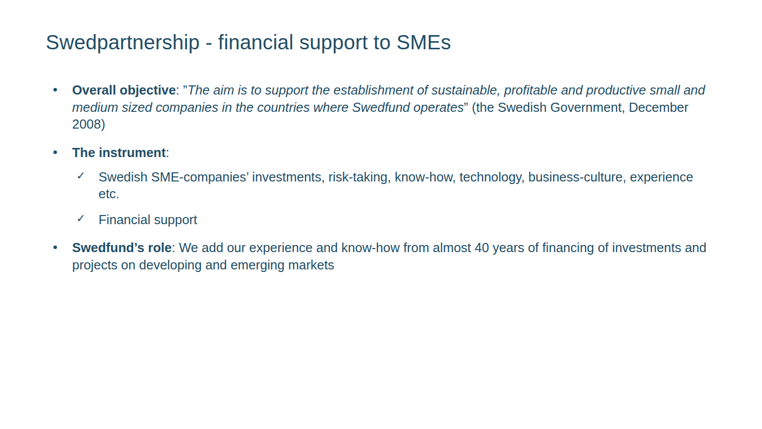Swedpartnership - financial support to SMEs
Overall objective: ”The aim is to support the establishment of sustainable, profitable and productive small and medium sized companies in the countries where Swedfund operates” (the Swedish Government, December 2008)
The instrument:
Swedish SME-companies’ investments, risk-taking, know-how, technology, business-culture, experience etc.
Financial support
Swedfund’s role: We add our experience and know-how from almost 40 years of financing of investments and projects on developing and emerging markets